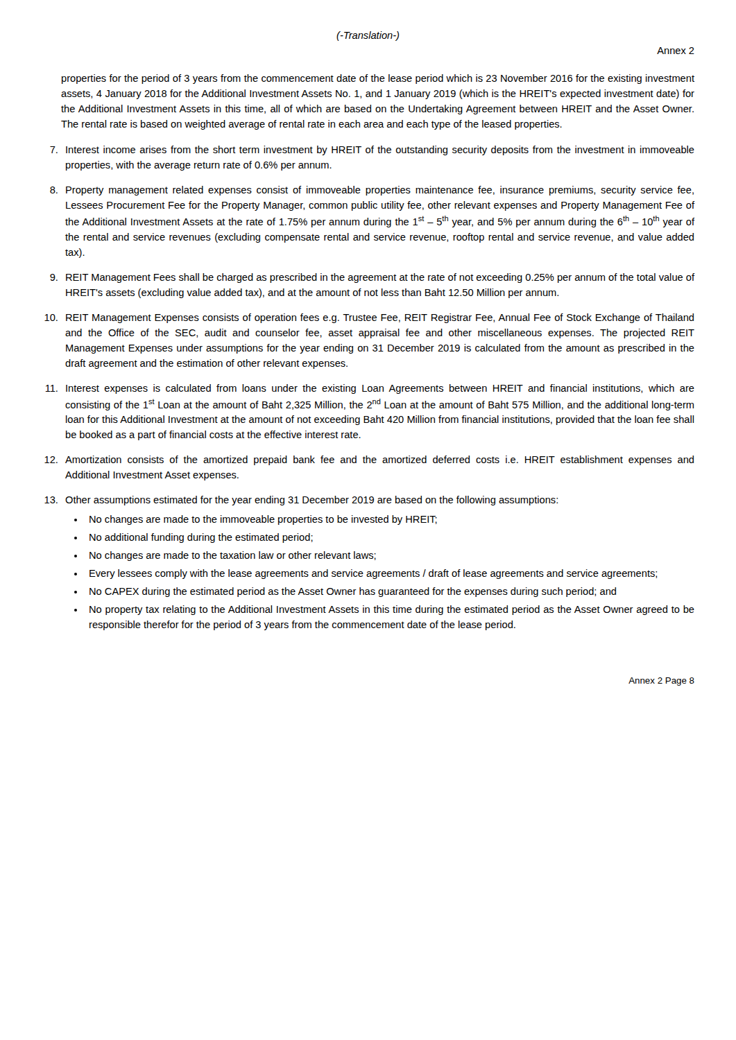(-Translation-)
Annex 2
properties for the period of 3 years from the commencement date of the lease period which is 23 November 2016 for the existing investment assets, 4 January 2018 for the Additional Investment Assets No. 1, and 1 January 2019 (which is the HREIT's expected investment date) for the Additional Investment Assets in this time, all of which are based on the Undertaking Agreement between HREIT and the Asset Owner. The rental rate is based on weighted average of rental rate in each area and each type of the leased properties.
Interest income arises from the short term investment by HREIT of the outstanding security deposits from the investment in immoveable properties, with the average return rate of 0.6% per annum.
Property management related expenses consist of immoveable properties maintenance fee, insurance premiums, security service fee, Lessees Procurement Fee for the Property Manager, common public utility fee, other relevant expenses and Property Management Fee of the Additional Investment Assets at the rate of 1.75% per annum during the 1st – 5th year, and 5% per annum during the 6th – 10th year of the rental and service revenues (excluding compensate rental and service revenue, rooftop rental and service revenue, and value added tax).
REIT Management Fees shall be charged as prescribed in the agreement at the rate of not exceeding 0.25% per annum of the total value of HREIT's assets (excluding value added tax), and at the amount of not less than Baht 12.50 Million per annum.
REIT Management Expenses consists of operation fees e.g. Trustee Fee, REIT Registrar Fee, Annual Fee of Stock Exchange of Thailand and the Office of the SEC, audit and counselor fee, asset appraisal fee and other miscellaneous expenses. The projected REIT Management Expenses under assumptions for the year ending on 31 December 2019 is calculated from the amount as prescribed in the draft agreement and the estimation of other relevant expenses.
Interest expenses is calculated from loans under the existing Loan Agreements between HREIT and financial institutions, which are consisting of the 1st Loan at the amount of Baht 2,325 Million, the 2nd Loan at the amount of Baht 575 Million, and the additional long-term loan for this Additional Investment at the amount of not exceeding Baht 420 Million from financial institutions, provided that the loan fee shall be booked as a part of financial costs at the effective interest rate.
Amortization consists of the amortized prepaid bank fee and the amortized deferred costs i.e. HREIT establishment expenses and Additional Investment Asset expenses.
Other assumptions estimated for the year ending 31 December 2019 are based on the following assumptions:
No changes are made to the immoveable properties to be invested by HREIT;
No additional funding during the estimated period;
No changes are made to the taxation law or other relevant laws;
Every lessees comply with the lease agreements and service agreements / draft of lease agreements and service agreements;
No CAPEX during the estimated period as the Asset Owner has guaranteed for the expenses during such period; and
No property tax relating to the Additional Investment Assets in this time during the estimated period as the Asset Owner agreed to be responsible therefor for the period of 3 years from the commencement date of the lease period.
Annex 2 Page 8